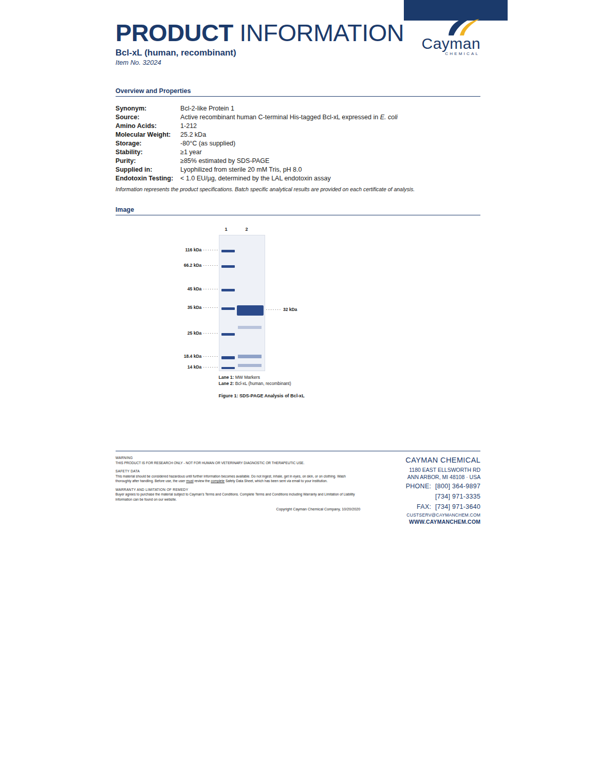Cayman
CHEMICAL
PRODUCT INFORMATION
Bcl-xL (human, recombinant)
Item No. 32024
Overview and Properties
| Synonym: | Bcl-2-like Protein 1 |
| Source: | Active recombinant human C-terminal His-tagged Bcl-xL expressed in E. coli |
| Amino Acids: | 1-212 |
| Molecular Weight: | 25.2 kDa |
| Storage: | -80°C (as supplied) |
| Stability: | ≥1 year |
| Purity: | ≥85% estimated by SDS-PAGE |
| Supplied in: | Lyophilized from sterile 20 mM Tris, pH 8.0 |
| Endotoxin Testing: | < 1.0 EU/µg, determined by the LAL endotoxin assay |
Information represents the product specifications. Batch specific analytical results are provided on each certificate of analysis.
Image
1 2
116 kDa·······
66.2 kDa·······
45 kDa·······
35 kDa·······
25 kDa·······
18.4 kDa·······
14 kDa·······
·······32 kDa
Lane 1: MW Markers
Lane 2: Bcl-xL (human, recombinant)
Figure 1: SDS-PAGE Analysis of Bcl-xL
WARNING
THIS PRODUCT IS FOR RESEARCH ONLY - NOT FOR HUMAN OR VETERINARY DIAGNOSTIC OR THERAPEUTIC USE.
SAFETY DATA
This material should be considered hazardous until further information becomes available. Do not ingest, inhale, get in eyes, on skin, or on clothing. Wash thoroughly after handling. Before use, the user must review the complete Safety Data Sheet, which has been sent via email to your institution.
WARRANTY AND LIMITATION OF REMEDY
Buyer agrees to purchase the material subject to Cayman's Terms and Conditions. Complete Terms and Conditions including Warranty and Limitation of Liability information can be found on our website.
Copyright Cayman Chemical Company, 10/20/2020
CAYMAN CHEMICAL
1180 EAST ELLSWORTH RD
ANN ARBOR, MI 48108 · USA
PHONE: [800] 364-9897
[734] 971-3335
FAX: [734] 971-3640
CUSTSERV@CAYMANCHEM.COM
WWW.CAYMANCHEM.COM